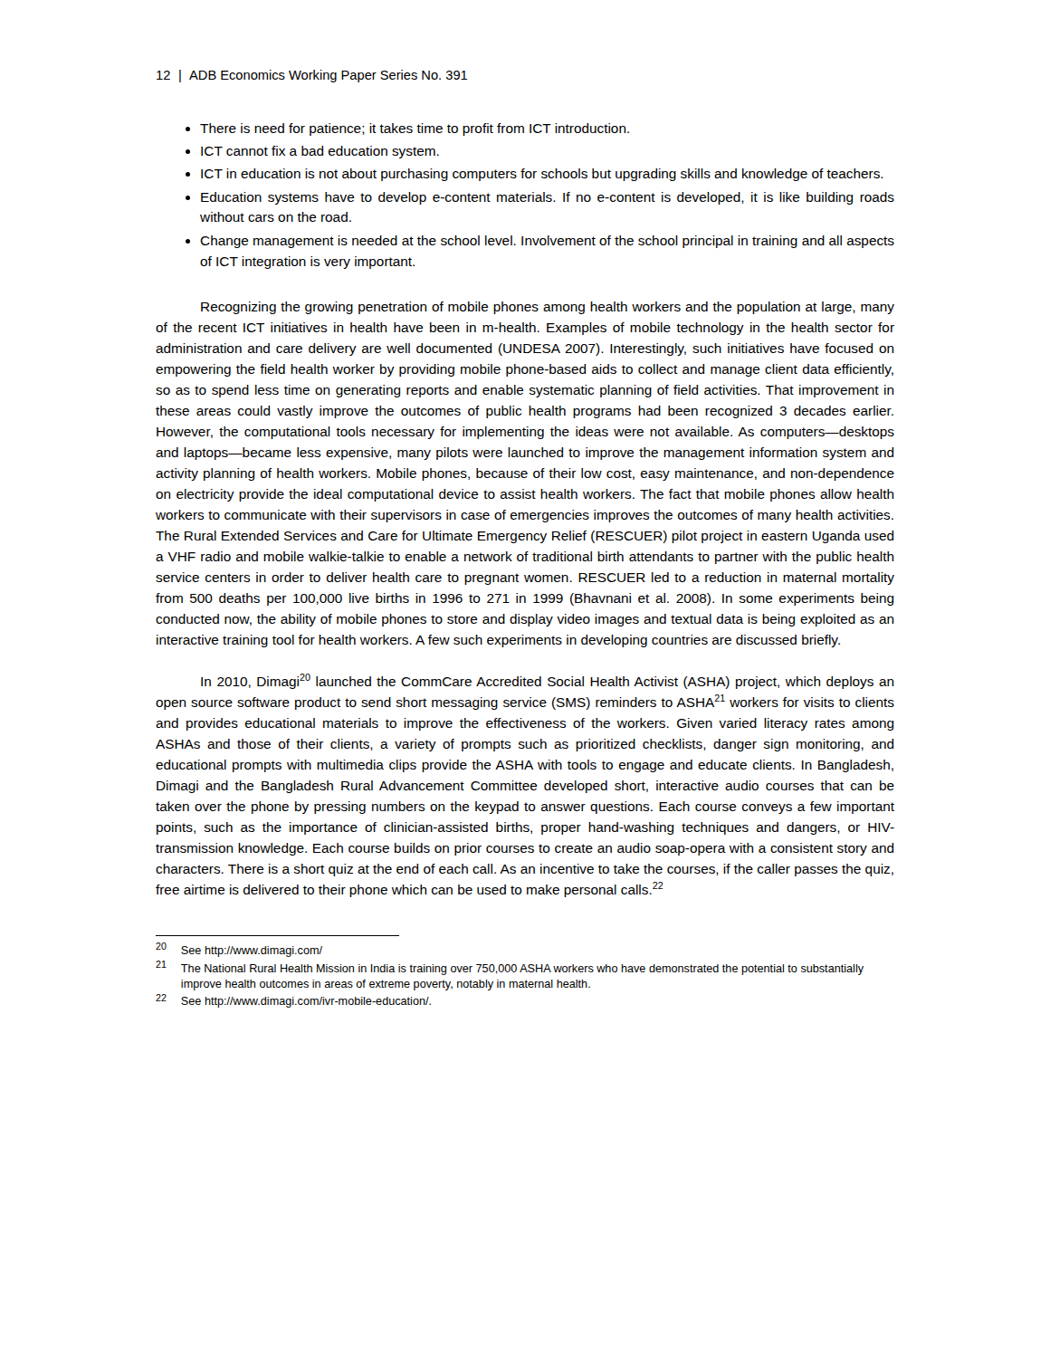12| ADB Economics Working Paper Series No. 391
There is need for patience; it takes time to profit from ICT introduction.
ICT cannot fix a bad education system.
ICT in education is not about purchasing computers for schools but upgrading skills and knowledge of teachers.
Education systems have to develop e-content materials. If no e-content is developed, it is like building roads without cars on the road.
Change management is needed at the school level. Involvement of the school principal in training and all aspects of ICT integration is very important.
Recognizing the growing penetration of mobile phones among health workers and the population at large, many of the recent ICT initiatives in health have been in m-health. Examples of mobile technology in the health sector for administration and care delivery are well documented (UNDESA 2007). Interestingly, such initiatives have focused on empowering the field health worker by providing mobile phone-based aids to collect and manage client data efficiently, so as to spend less time on generating reports and enable systematic planning of field activities. That improvement in these areas could vastly improve the outcomes of public health programs had been recognized 3 decades earlier. However, the computational tools necessary for implementing the ideas were not available. As computers—desktops and laptops—became less expensive, many pilots were launched to improve the management information system and activity planning of health workers. Mobile phones, because of their low cost, easy maintenance, and non-dependence on electricity provide the ideal computational device to assist health workers. The fact that mobile phones allow health workers to communicate with their supervisors in case of emergencies improves the outcomes of many health activities. The Rural Extended Services and Care for Ultimate Emergency Relief (RESCUER) pilot project in eastern Uganda used a VHF radio and mobile walkie-talkie to enable a network of traditional birth attendants to partner with the public health service centers in order to deliver health care to pregnant women. RESCUER led to a reduction in maternal mortality from 500 deaths per 100,000 live births in 1996 to 271 in 1999 (Bhavnani et al. 2008). In some experiments being conducted now, the ability of mobile phones to store and display video images and textual data is being exploited as an interactive training tool for health workers. A few such experiments in developing countries are discussed briefly.
In 2010, Dimagi20 launched the CommCare Accredited Social Health Activist (ASHA) project, which deploys an open source software product to send short messaging service (SMS) reminders to ASHA21 workers for visits to clients and provides educational materials to improve the effectiveness of the workers. Given varied literacy rates among ASHAs and those of their clients, a variety of prompts such as prioritized checklists, danger sign monitoring, and educational prompts with multimedia clips provide the ASHA with tools to engage and educate clients. In Bangladesh, Dimagi and the Bangladesh Rural Advancement Committee developed short, interactive audio courses that can be taken over the phone by pressing numbers on the keypad to answer questions. Each course conveys a few important points, such as the importance of clinician-assisted births, proper hand-washing techniques and dangers, or HIV-transmission knowledge. Each course builds on prior courses to create an audio soap-opera with a consistent story and characters. There is a short quiz at the end of each call. As an incentive to take the courses, if the caller passes the quiz, free airtime is delivered to their phone which can be used to make personal calls.22
20 See http://www.dimagi.com/
21 The National Rural Health Mission in India is training over 750,000 ASHA workers who have demonstrated the potential to substantially improve health outcomes in areas of extreme poverty, notably in maternal health.
22 See http://www.dimagi.com/ivr-mobile-education/.